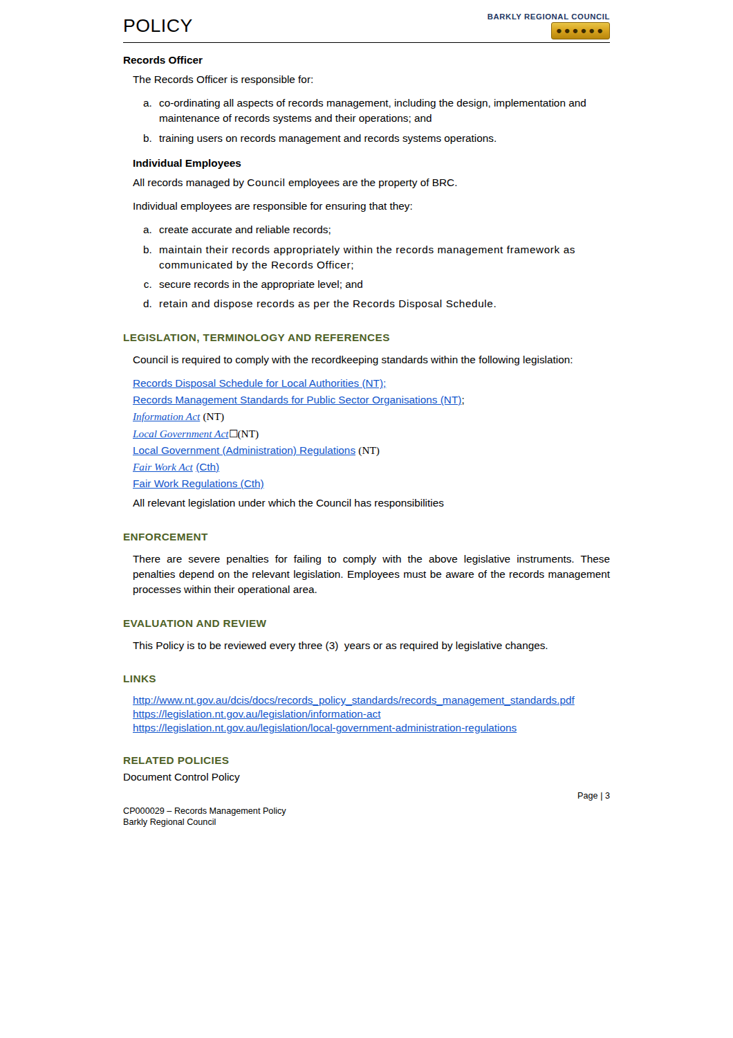POLICY
BARKLY REGIONAL COUNCIL
●●●●●●
Records Officer
The Records Officer is responsible for:
co-ordinating all aspects of records management, including the design, implementation and maintenance of records systems and their operations; and
training users on records management and records systems operations.
Individual Employees
All records managed by Council employees are the property of BRC.
Individual employees are responsible for ensuring that they:
create accurate and reliable records;
maintain their records appropriately within the records management framework as communicated by the Records Officer;
secure records in the appropriate level; and
retain and dispose records as per the Records Disposal Schedule.
LEGISLATION, TERMINOLOGY AND REFERENCES
Council is required to comply with the recordkeeping standards within the following legislation:
Records Disposal Schedule for Local Authorities (NT);
Records Management Standards for Public Sector Organisations (NT);
Information Act (NT)
Local Government Act☐(NT)
Local Government (Administration) Regulations (NT)
Fair Work Act (Cth)
Fair Work Regulations (Cth)
All relevant legislation under which the Council has responsibilities
ENFORCEMENT
There are severe penalties for failing to comply with the above legislative instruments. These penalties depend on the relevant legislation. Employees must be aware of the records management processes within their operational area.
EVALUATION AND REVIEW
This Policy is to be reviewed every three (3) years or as required by legislative changes.
LINKS
http://www.nt.gov.au/dcis/docs/records_policy_standards/records_management_standards.pdf https://legislation.nt.gov.au/legislation/information-act https://legislation.nt.gov.au/legislation/local-government-administration-regulations
RELATED POLICIES
Document Control Policy
Page | 3
CP000029 – Records Management Policy
Barkly Regional Council